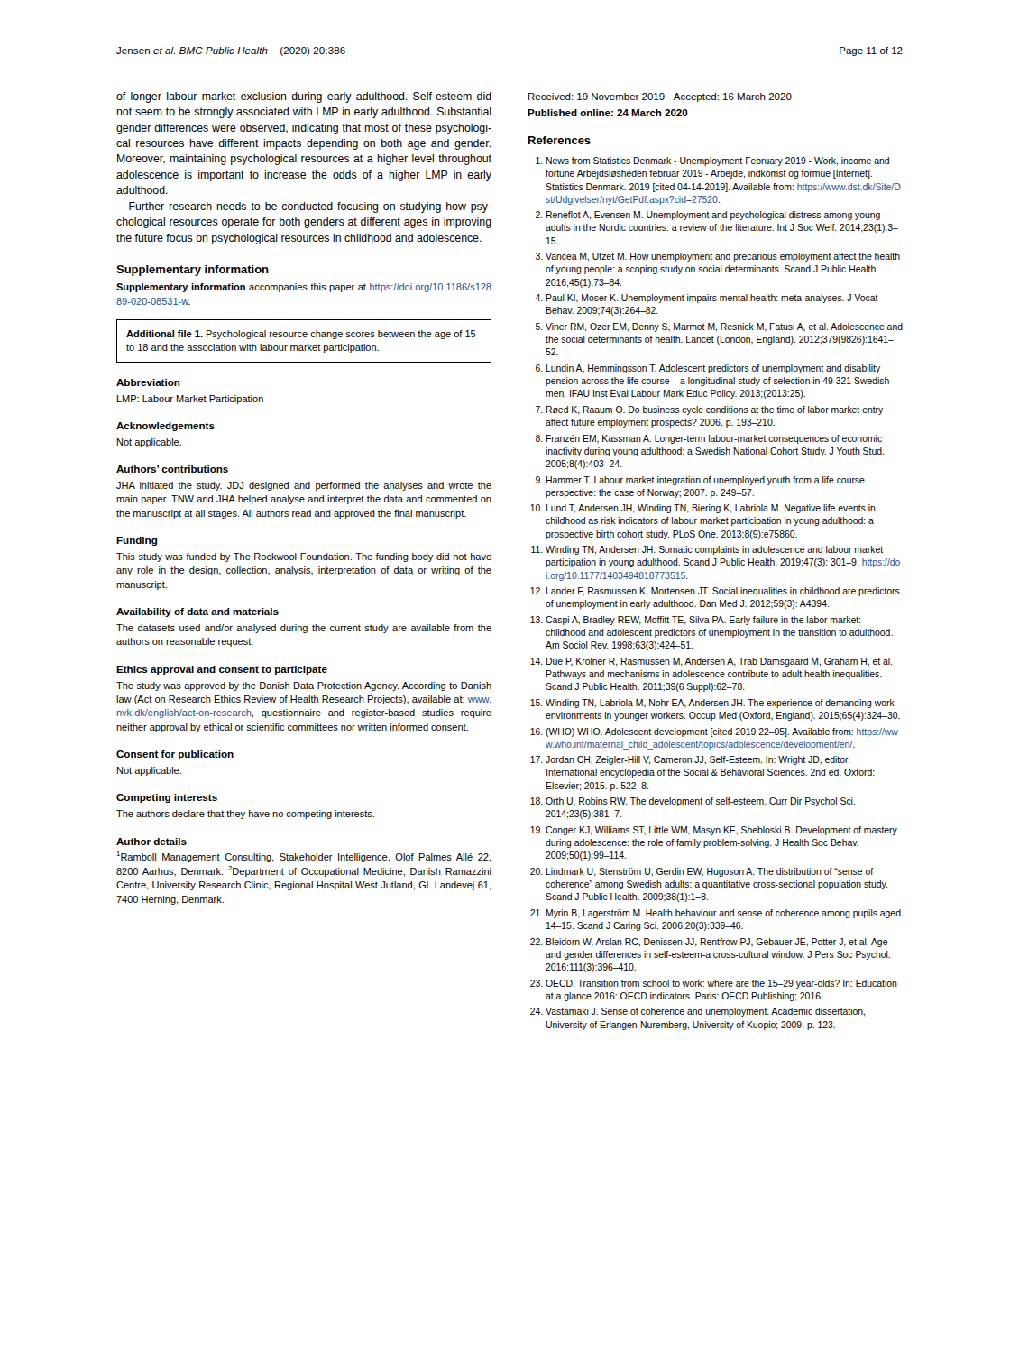Jensen et al. BMC Public Health (2020) 20:386
Page 11 of 12
of longer labour market exclusion during early adulthood. Self-esteem did not seem to be strongly associated with LMP in early adulthood. Substantial gender differences were observed, indicating that most of these psychological resources have different impacts depending on both age and gender. Moreover, maintaining psychological resources at a higher level throughout adolescence is important to increase the odds of a higher LMP in early adulthood.
Further research needs to be conducted focusing on studying how psychological resources operate for both genders at different ages in improving the future focus on psychological resources in childhood and adolescence.
Supplementary information
Supplementary information accompanies this paper at https://doi.org/10.1186/s12889-020-08531-w.
Additional file 1. Psychological resource change scores between the age of 15 to 18 and the association with labour market participation.
Abbreviation
LMP: Labour Market Participation
Acknowledgements
Not applicable.
Authors’ contributions
JHA initiated the study. JDJ designed and performed the analyses and wrote the main paper. TNW and JHA helped analyse and interpret the data and commented on the manuscript at all stages. All authors read and approved the final manuscript.
Funding
This study was funded by The Rockwool Foundation. The funding body did not have any role in the design, collection, analysis, interpretation of data or writing of the manuscript.
Availability of data and materials
The datasets used and/or analysed during the current study are available from the authors on reasonable request.
Ethics approval and consent to participate
The study was approved by the Danish Data Protection Agency. According to Danish law (Act on Research Ethics Review of Health Research Projects), available at: www.nvk.dk/english/act-on-research, questionnaire and register-based studies require neither approval by ethical or scientific committees nor written informed consent.
Consent for publication
Not applicable.
Competing interests
The authors declare that they have no competing interests.
Author details
1Ramboll Management Consulting, Stakeholder Intelligence, Olof Palmes Allé 22, 8200 Aarhus, Denmark. 2Department of Occupational Medicine, Danish Ramazzini Centre, University Research Clinic, Regional Hospital West Jutland, Gl. Landevej 61, 7400 Herning, Denmark.
Received: 19 November 2019 Accepted: 16 March 2020
Published online: 24 March 2020
References
News from Statistics Denmark - Unemployment February 2019 - Work, income and fortune Arbejdsløsheden februar 2019 - Arbejde, indkomst og formue [Internet]. Statistics Denmark. 2019 [cited 04-14-2019]. Available from: https://www.dst.dk/Site/Dst/Udgivelser/nyt/GetPdf.aspx?cid=27520.
Reneflot A, Evensen M. Unemployment and psychological distress among young adults in the Nordic countries: a review of the literature. Int J Soc Welf. 2014;23(1):3–15.
Vancea M, Utzet M. How unemployment and precarious employment affect the health of young people: a scoping study on social determinants. Scand J Public Health. 2016;45(1):73–84.
Paul KI, Moser K. Unemployment impairs mental health: meta-analyses. J Vocat Behav. 2009;74(3):264–82.
Viner RM, Ozer EM, Denny S, Marmot M, Resnick M, Fatusi A, et al. Adolescence and the social determinants of health. Lancet (London, England). 2012;379(9826):1641–52.
Lundin A, Hemmingsson T. Adolescent predictors of unemployment and disability pension across the life course – a longitudinal study of selection in 49 321 Swedish men. IFAU Inst Eval Labour Mark Educ Policy. 2013;(2013:25).
Røed K, Raaum O. Do business cycle conditions at the time of labor market entry affect future employment prospects? 2006. p. 193–210.
Franzén EM, Kassman A. Longer-term labour-market consequences of economic inactivity during young adulthood: a Swedish National Cohort Study. J Youth Stud. 2005;8(4):403–24.
Hammer T. Labour market integration of unemployed youth from a life course perspective: the case of Norway; 2007. p. 249–57.
Lund T, Andersen JH, Winding TN, Biering K, Labriola M. Negative life events in childhood as risk indicators of labour market participation in young adulthood: a prospective birth cohort study. PLoS One. 2013;8(9):e75860.
Winding TN, Andersen JH. Somatic complaints in adolescence and labour market participation in young adulthood. Scand J Public Health. 2019;47(3): 301–9. https://doi.org/10.1177/1403494818773515.
Lander F, Rasmussen K, Mortensen JT. Social inequalities in childhood are predictors of unemployment in early adulthood. Dan Med J. 2012;59(3): A4394.
Caspi A, Bradley REW, Moffitt TE, Silva PA. Early failure in the labor market: childhood and adolescent predictors of unemployment in the transition to adulthood. Am Sociol Rev. 1998;63(3):424–51.
Due P, Krolner R, Rasmussen M, Andersen A, Trab Damsgaard M, Graham H, et al. Pathways and mechanisms in adolescence contribute to adult health inequalities. Scand J Public Health. 2011;39(6 Suppl):62–78.
Winding TN, Labriola M, Nohr EA, Andersen JH. The experience of demanding work environments in younger workers. Occup Med (Oxford, England). 2015;65(4):324–30.
(WHO) WHO. Adolescent development [cited 2019 22–05]. Available from: https://www.who.int/maternal_child_adolescent/topics/adolescence/development/en/.
Jordan CH, Zeigler-Hill V, Cameron JJ, Self-Esteem. In: Wright JD, editor. International encyclopedia of the Social & Behavioral Sciences. 2nd ed. Oxford: Elsevier; 2015. p. 522–8.
Orth U, Robins RW. The development of self-esteem. Curr Dir Psychol Sci. 2014;23(5):381–7.
Conger KJ, Williams ST, Little WM, Masyn KE, Shebloski B. Development of mastery during adolescence: the role of family problem-solving. J Health Soc Behav. 2009;50(1):99–114.
Lindmark U, Stenström U, Gerdin EW, Hugoson A. The distribution of “sense of coherence” among Swedish adults: a quantitative cross-sectional population study. Scand J Public Health. 2009;38(1):1–8.
Myrin B, Lagerström M. Health behaviour and sense of coherence among pupils aged 14–15. Scand J Caring Sci. 2006;20(3):339–46.
Bleidorn W, Arslan RC, Denissen JJ, Rentfrow PJ, Gebauer JE, Potter J, et al. Age and gender differences in self-esteem-a cross-cultural window. J Pers Soc Psychol. 2016;111(3):396–410.
OECD. Transition from school to work: where are the 15–29 year-olds? In: Education at a glance 2016: OECD indicators. Paris: OECD Publishing; 2016.
Vastamäki J. Sense of coherence and unemployment. Academic dissertation, University of Erlangen-Nuremberg, University of Kuopio; 2009. p. 123.